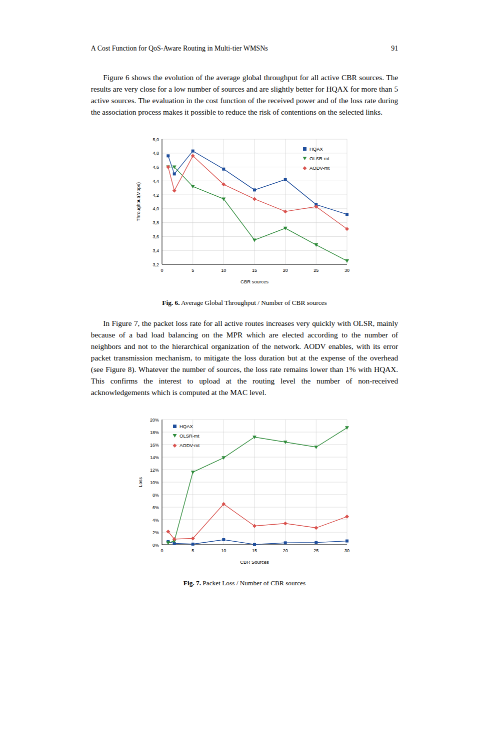A Cost Function for QoS-Aware Routing in Multi-tier WMSNs 91
Figure 6 shows the evolution of the average global throughput for all active CBR sources. The results are very close for a low number of sources and are slightly better for HQAX for more than 5 active sources. The evaluation in the cost function of the received power and of the loss rate during the association process makes it possible to reduce the risk of contentions on the selected links.
3,2 3,4 3,6 3,8 4,0 4,2 4,4 4,6 4,8 5,0 0 5 10 15 20 25 30 CBR sources Throughput(Mbps) HQAX OLSR-mt AODV-mt
Fig. 6. Average Global Throughput / Number of CBR sources
In Figure 7, the packet loss rate for all active routes increases very quickly with OLSR, mainly because of a bad load balancing on the MPR which are elected according to the number of neighbors and not to the hierarchical organization of the network. AODV enables, with its error packet transmission mechanism, to mitigate the loss duration but at the expense of the overhead (see Figure 8). Whatever the number of sources, the loss rate remains lower than 1% with HQAX. This confirms the interest to upload at the routing level the number of non-received acknowledgements which is computed at the MAC level.
0% 2% 4% 6% 8% 10% 12% 14% 16% 18% 20% 0 5 10 15 20 25 30 CBR Sources Loss HQAX OLSR-mt AODV-mt
Fig. 7. Packet Loss / Number of CBR sources